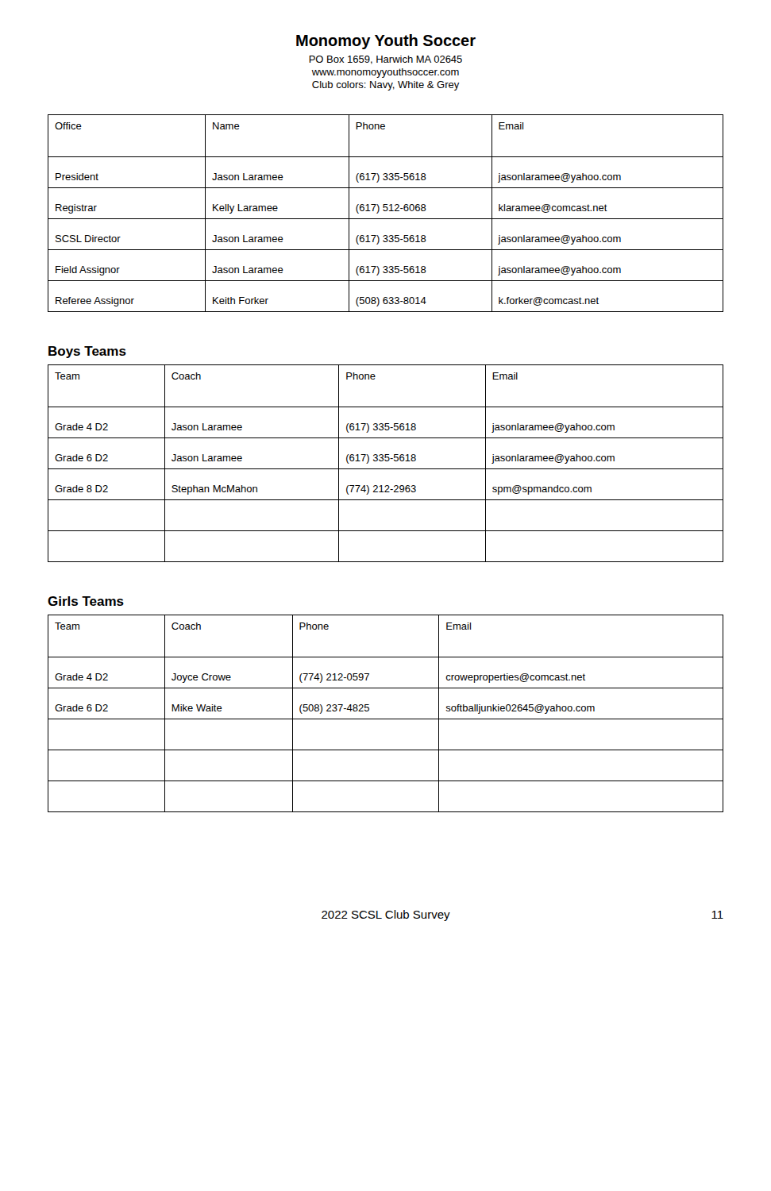Monomoy Youth Soccer
PO Box 1659, Harwich MA 02645
www.monomoyyouthsoccer.com
Club colors: Navy, White & Grey
| Office | Name | Phone | Email |
| --- | --- | --- | --- |
| President | Jason Laramee | (617) 335-5618 | jasonlaramee@yahoo.com |
| Registrar | Kelly Laramee | (617) 512-6068 | klaramee@comcast.net |
| SCSL Director | Jason Laramee | (617) 335-5618 | jasonlaramee@yahoo.com |
| Field Assignor | Jason Laramee | (617) 335-5618 | jasonlaramee@yahoo.com |
| Referee Assignor | Keith Forker | (508) 633-8014 | k.forker@comcast.net |
Boys Teams
| Team | Coach | Phone | Email |
| --- | --- | --- | --- |
| Grade 4 D2 | Jason Laramee | (617) 335-5618 | jasonlaramee@yahoo.com |
| Grade 6 D2 | Jason Laramee | (617) 335-5618 | jasonlaramee@yahoo.com |
| Grade 8 D2 | Stephan McMahon | (774) 212-2963 | spm@spmandco.com |
Girls Teams
| Team | Coach | Phone | Email |
| --- | --- | --- | --- |
| Grade 4 D2 | Joyce Crowe | (774) 212-0597 | croweproperties@comcast.net |
| Grade 6 D2 | Mike Waite | (508) 237-4825 | softballjunkie02645@yahoo.com |
2022 SCSL Club Survey 11